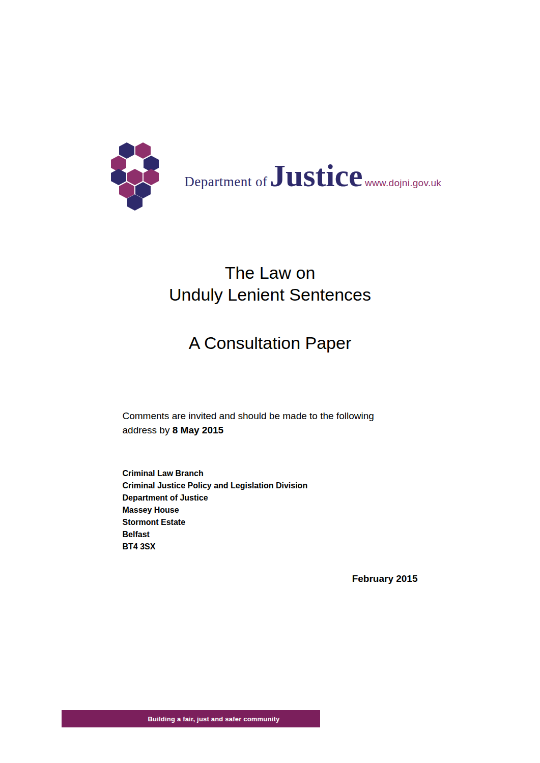Department of Justice www.dojni.gov.uk
The Law on
Unduly Lenient Sentences
A Consultation Paper
Comments are invited and should be made to the following address by 8 May 2015
Criminal Law Branch
Criminal Justice Policy and Legislation Division
Department of Justice
Massey House
Stormont Estate
Belfast
BT4 3SX
February 2015
Building a fair, just and safer community